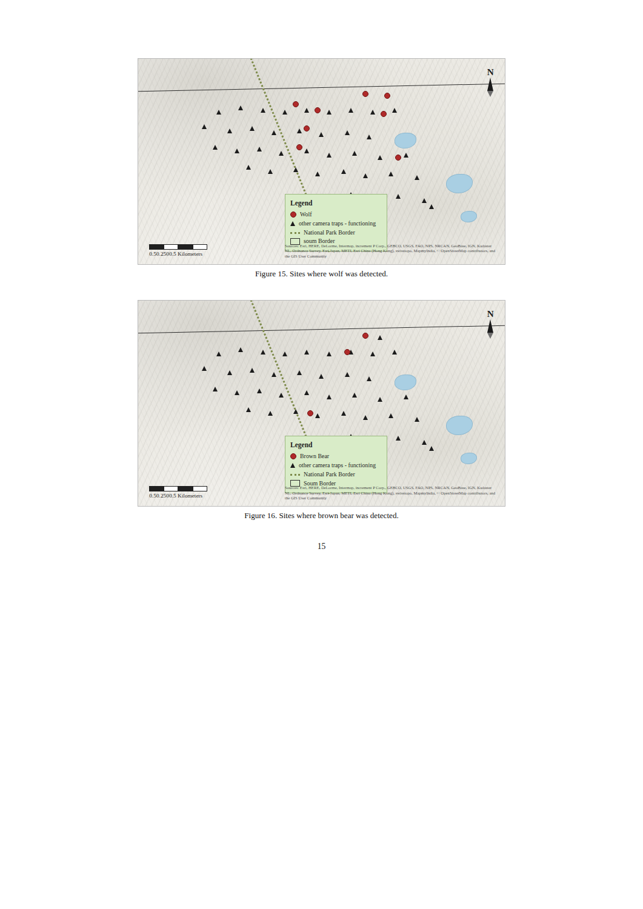N
Legend
Wolf
other camera traps - functioning
National Park Border
soum Border
0.50.2500.5 Kilometers
Sources: Esri, HERE, DeLorme, Intermap, increment P Corp., GEBCO, USGS, FAO, NPS, NRCAN, GeoBase, IGN, Kadaster NL, Ordnance Survey, Esri Japan, METI, Esri China (Hong Kong), swisstopo, MapmyIndia, © OpenStreetMap contributors, and the GIS User Community
Figure 15. Sites where wolf was detected.
N
Legend
Brown Bear
other camera traps - functioning
National Park Border
Soum Border
0.50.2500.5 Kilometers
Sources: Esri, HERE, DeLorme, Intermap, increment P Corp., GEBCO, USGS, FAO, NPS, NRCAN, GeoBase, IGN, Kadaster NL, Ordnance Survey, Esri Japan, METI, Esri China (Hong Kong), swisstopo, MapmyIndia, © OpenStreetMap contributors, and the GIS User Community
Figure 16. Sites where brown bear was detected.
15